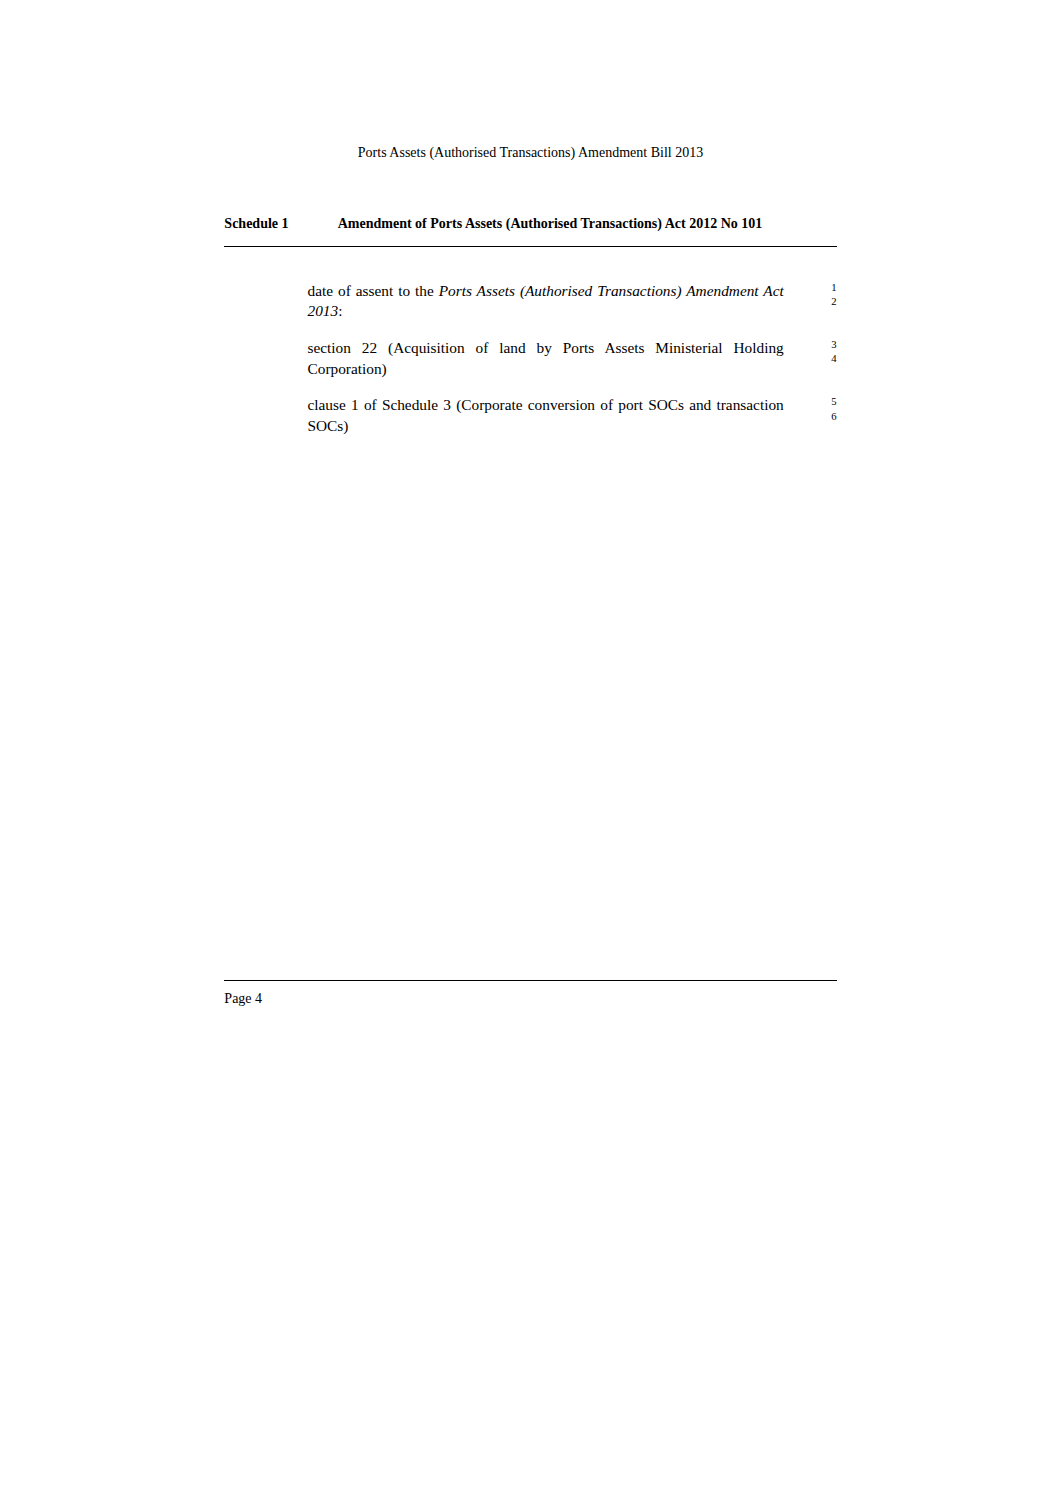Ports Assets (Authorised Transactions) Amendment Bill 2013
Schedule 1
Amendment of Ports Assets (Authorised Transactions) Act 2012 No 101
date of assent to the Ports Assets (Authorised Transactions) Amendment Act 2013:
12
section 22 (Acquisition of land by Ports Assets Ministerial Holding Corporation)
34
clause 1 of Schedule 3 (Corporate conversion of port SOCs and transaction SOCs)
56
Page 4